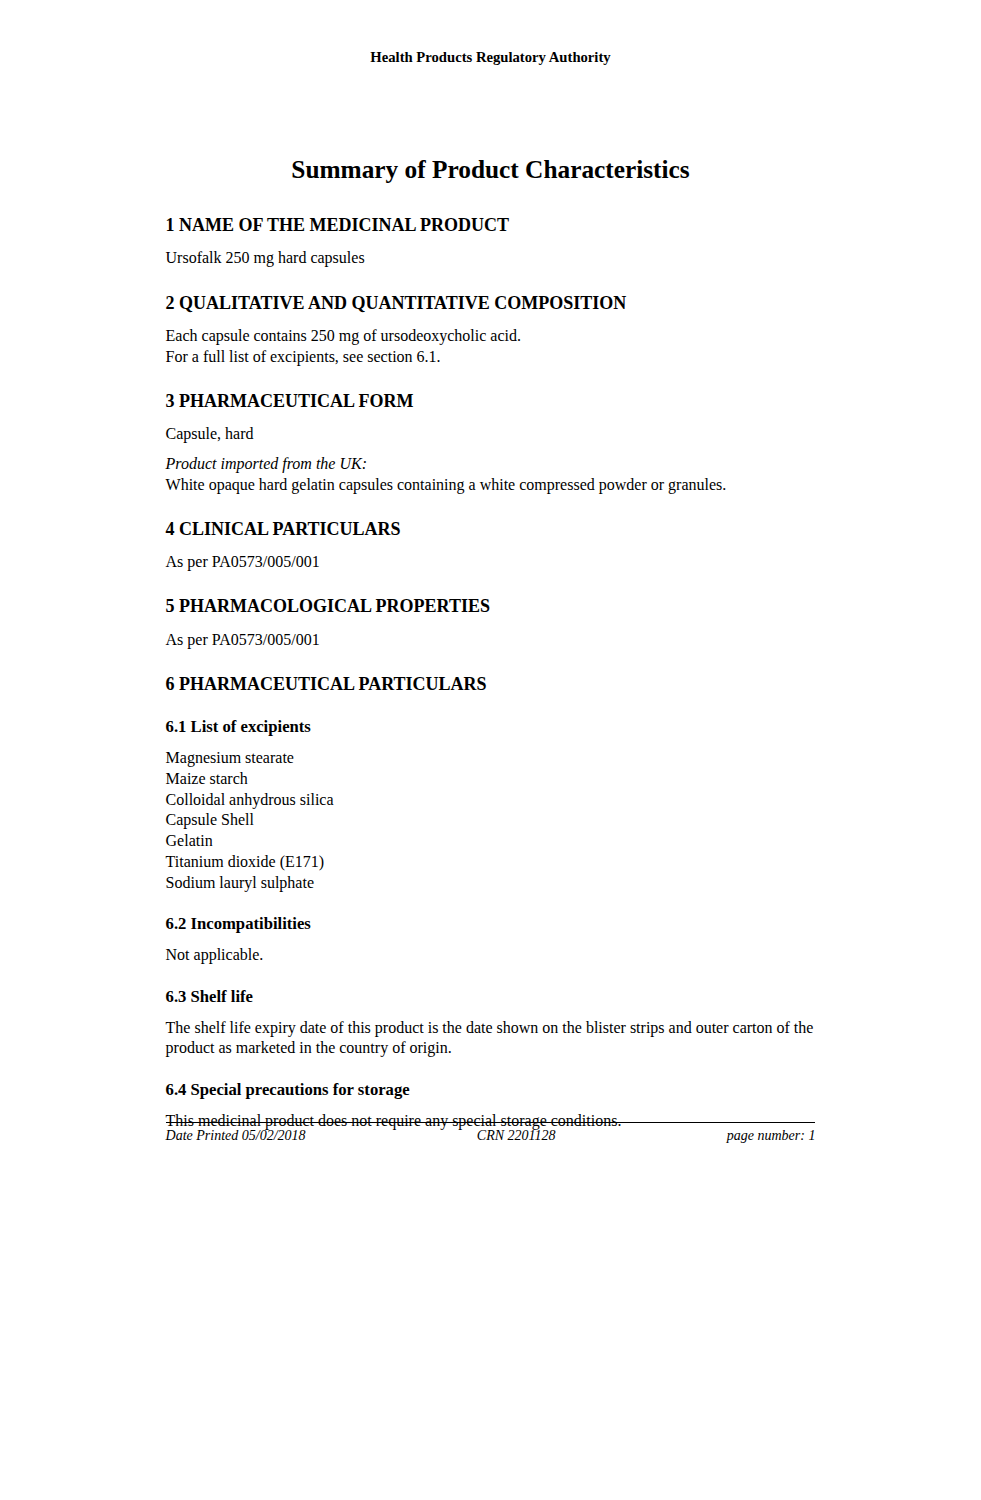Health Products Regulatory Authority
Summary of Product Characteristics
1 NAME OF THE MEDICINAL PRODUCT
Ursofalk 250 mg hard capsules
2 QUALITATIVE AND QUANTITATIVE COMPOSITION
Each capsule contains 250 mg of ursodeoxycholic acid.
For a full list of excipients, see section 6.1.
3 PHARMACEUTICAL FORM
Capsule, hard
Product imported from the UK:
White opaque hard gelatin capsules containing a white compressed powder or granules.
4 CLINICAL PARTICULARS
As per PA0573/005/001
5 PHARMACOLOGICAL PROPERTIES
As per PA0573/005/001
6 PHARMACEUTICAL PARTICULARS
6.1 List of excipients
Magnesium stearate
Maize starch
Colloidal anhydrous silica
Capsule Shell
Gelatin
Titanium dioxide (E171)
Sodium lauryl sulphate
6.2 Incompatibilities
Not applicable.
6.3 Shelf life
The shelf life expiry date of this product is the date shown on the blister strips and outer carton of the product as marketed in the country of origin.
6.4 Special precautions for storage
This medicinal product does not require any special storage conditions.
Date Printed 05/02/2018 CRN 2201128 page number: 1